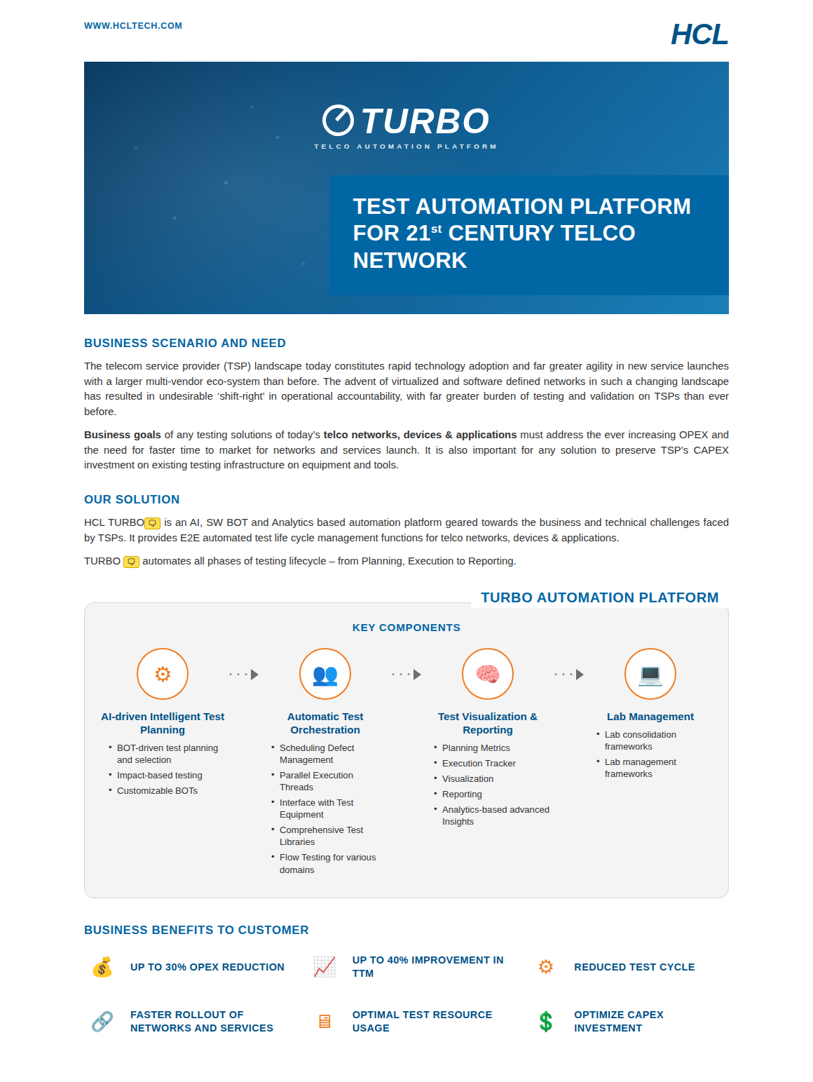WWW.HCLTECH.COM
HCL
TURBO Telco Automation Platform
Test Automation Platform for 21st Century Telco Network
Business Scenario and Need
The telecom service provider (TSP) landscape today constitutes rapid technology adoption and far greater agility in new service launches with a larger multi-vendor eco-system than before. The advent of virtualized and software defined networks in such a changing landscape has resulted in undesirable ‘shift-right’ in operational accountability, with far greater burden of testing and validation on TSPs than ever before.
Business goals of any testing solutions of today’s telco networks, devices & applications must address the ever increasing OPEX and the need for faster time to market for networks and services launch. It is also important for any solution to preserve TSP’s CAPEX investment on existing testing infrastructure on equipment and tools.
Our Solution
HCL TURBO is an AI, SW BOT and Analytics based automation platform geared towards the business and technical challenges faced by TSPs. It provides E2E automated test life cycle management functions for telco networks, devices & applications.
TURBO automates all phases of testing lifecycle – from Planning, Execution to Reporting.
TURBO Automation Platform
Key Components
⚙
AI-driven Intelligent Test Planning
BOT-driven test planning and selection
Impact-based testing
Customizable BOTs
• • •
👥
Automatic Test Orchestration
Scheduling Defect Management
Parallel Execution Threads
Interface with Test Equipment
Comprehensive Test Libraries
Flow Testing for various domains
• • •
🧠
Test Visualization & Reporting
Planning Metrics
Execution Tracker
Visualization
Reporting
Analytics-based advanced Insights
• • •
💻
Lab Management
Lab consolidation frameworks
Lab management frameworks
Business Benefits to Customer
💰
Up to 30% OPEX Reduction
📈
Up to 40% Improvement in TTM
⚙
Reduced Test Cycle
🔗
Faster Rollout of Networks and Services
🖥
Optimal Test Resource Usage
💲
Optimize CAPEX Investment